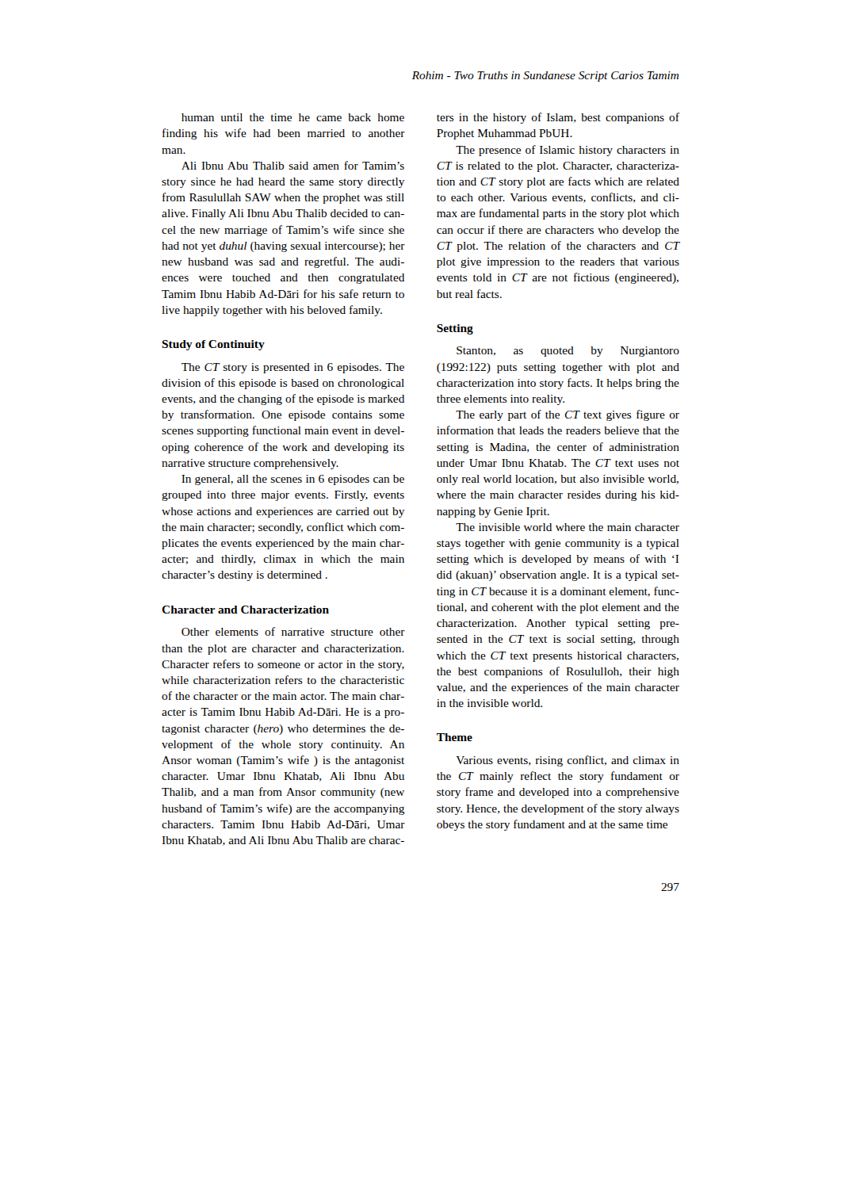Rohim - Two Truths in Sundanese Script Carios Tamim
human until the time he came back home finding his wife had been married to another man.
Ali Ibnu Abu Thalib said amen for Tamim’s story since he had heard the same story directly from Rasulullah SAW when the prophet was still alive. Finally Ali Ibnu Abu Thalib decided to cancel the new marriage of Tamim’s wife since she had not yet duhul (having sexual intercourse); her new husband was sad and regretful. The audiences were touched and then congratulated Tamim Ibnu Habib Ad-Dāri for his safe return to live happily together with his beloved family.
Study of Continuity
The CT story is presented in 6 episodes. The division of this episode is based on chronological events, and the changing of the episode is marked by transformation. One episode contains some scenes supporting functional main event in developing coherence of the work and developing its narrative structure comprehensively.
In general, all the scenes in 6 episodes can be grouped into three major events. Firstly, events whose actions and experiences are carried out by the main character; secondly, conflict which complicates the events experienced by the main character; and thirdly, climax in which the main character’s destiny is determined .
Character and Characterization
Other elements of narrative structure other than the plot are character and characterization. Character refers to someone or actor in the story, while characterization refers to the characteristic of the character or the main actor. The main character is Tamim Ibnu Habib Ad-Dāri. He is a protagonist character (hero) who determines the development of the whole story continuity. An Ansor woman (Tamim’s wife ) is the antagonist character. Umar Ibnu Khatab, Ali Ibnu Abu Thalib, and a man from Ansor community (new husband of Tamim’s wife) are the accompanying characters. Tamim Ibnu Habib Ad-Dāri, Umar Ibnu Khatab, and Ali Ibnu Abu Thalib are characters in the history of Islam, best companions of Prophet Muhammad PbUH.
The presence of Islamic history characters in CT is related to the plot. Character, characterization and CT story plot are facts which are related to each other. Various events, conflicts, and climax are fundamental parts in the story plot which can occur if there are characters who develop the CT plot. The relation of the characters and CT plot give impression to the readers that various events told in CT are not fictious (engineered), but real facts.
Setting
Stanton, as quoted by Nurgiantoro (1992:122) puts setting together with plot and characterization into story facts. It helps bring the three elements into reality.
The early part of the CT text gives figure or information that leads the readers believe that the setting is Madina, the center of administration under Umar Ibnu Khatab. The CT text uses not only real world location, but also invisible world, where the main character resides during his kidnapping by Genie Iprit.
The invisible world where the main character stays together with genie community is a typical setting which is developed by means of with ‘I did (akuan)’ observation angle. It is a typical setting in CT because it is a dominant element, functional, and coherent with the plot element and the characterization. Another typical setting presented in the CT text is social setting, through which the CT text presents historical characters, the best companions of Rosululloh, their high value, and the experiences of the main character in the invisible world.
Theme
Various events, rising conflict, and climax in the CT mainly reflect the story fundament or story frame and developed into a comprehensive story. Hence, the development of the story always obeys the story fundament and at the same time
297